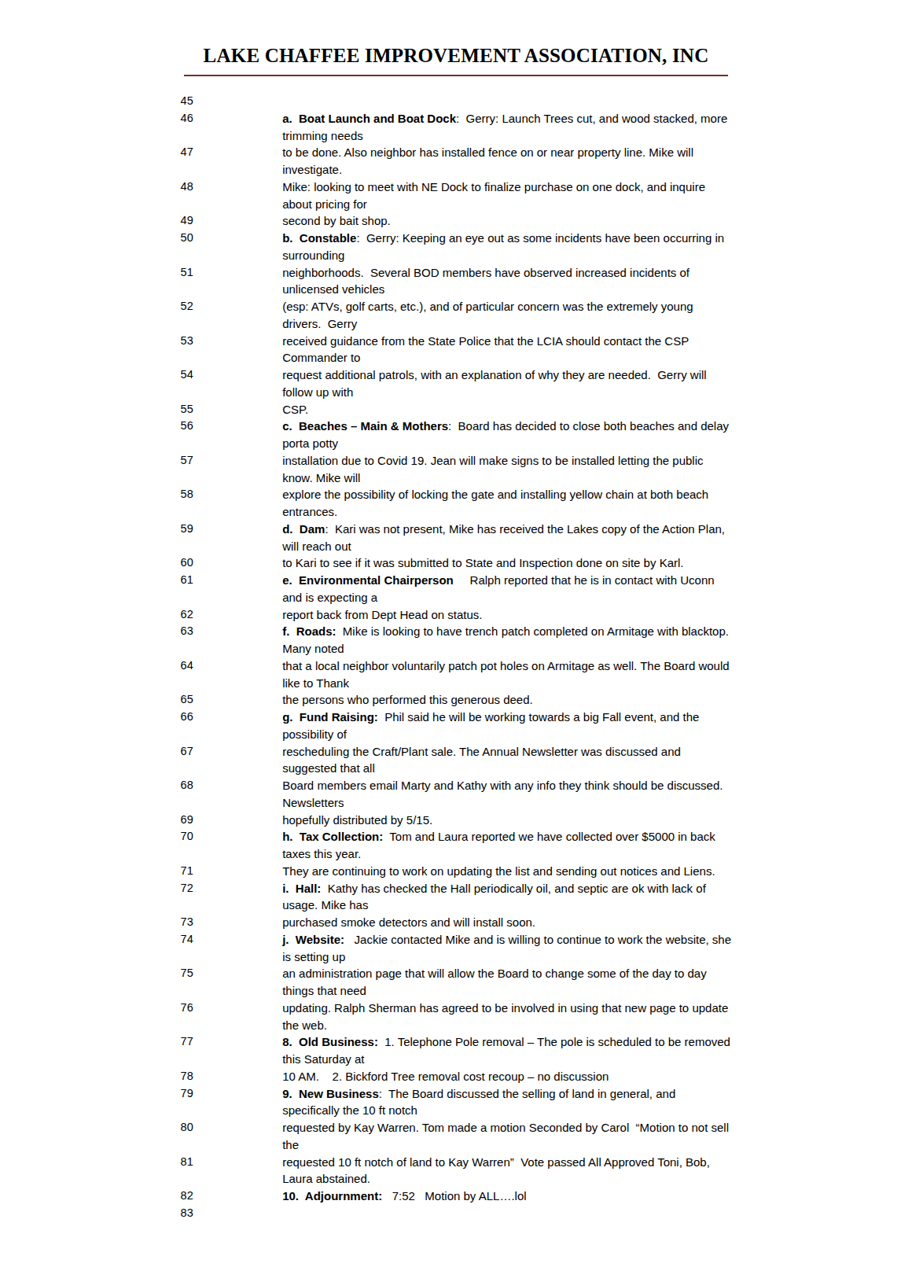LAKE CHAFFEE IMPROVEMENT ASSOCIATION, INC
a. Boat Launch and Boat Dock: Gerry: Launch Trees cut, and wood stacked, more trimming needs
to be done. Also neighbor has installed fence on or near property line. Mike will investigate.
Mike: looking to meet with NE Dock to finalize purchase on one dock, and inquire about pricing for
second by bait shop.
b. Constable: Gerry: Keeping an eye out as some incidents have been occurring in surrounding
neighborhoods. Several BOD members have observed increased incidents of unlicensed vehicles
(esp: ATVs, golf carts, etc.), and of particular concern was the extremely young drivers. Gerry
received guidance from the State Police that the LCIA should contact the CSP Commander to
request additional patrols, with an explanation of why they are needed. Gerry will follow up with
CSP.
c. Beaches – Main & Mothers: Board has decided to close both beaches and delay porta potty
installation due to Covid 19. Jean will make signs to be installed letting the public know. Mike will
explore the possibility of locking the gate and installing yellow chain at both beach entrances.
d. Dam: Kari was not present, Mike has received the Lakes copy of the Action Plan, will reach out
to Kari to see if it was submitted to State and Inspection done on site by Karl.
e. Environmental Chairperson Ralph reported that he is in contact with Uconn and is expecting a
report back from Dept Head on status.
f. Roads: Mike is looking to have trench patch completed on Armitage with blacktop. Many noted
that a local neighbor voluntarily patch pot holes on Armitage as well. The Board would like to Thank
the persons who performed this generous deed.
g. Fund Raising: Phil said he will be working towards a big Fall event, and the possibility of
rescheduling the Craft/Plant sale. The Annual Newsletter was discussed and suggested that all
Board members email Marty and Kathy with any info they think should be discussed. Newsletters
hopefully distributed by 5/15.
h. Tax Collection: Tom and Laura reported we have collected over $5000 in back taxes this year.
They are continuing to work on updating the list and sending out notices and Liens.
i. Hall: Kathy has checked the Hall periodically oil, and septic are ok with lack of usage. Mike has
purchased smoke detectors and will install soon.
j. Website: Jackie contacted Mike and is willing to continue to work the website, she is setting up
an administration page that will allow the Board to change some of the day to day things that need
updating. Ralph Sherman has agreed to be involved in using that new page to update the web.
8. Old Business: 1. Telephone Pole removal – The pole is scheduled to be removed this Saturday at
10 AM. 2. Bickford Tree removal cost recoup – no discussion
9. New Business: The Board discussed the selling of land in general, and specifically the 10 ft notch
requested by Kay Warren. Tom made a motion Seconded by Carol “Motion to not sell the
requested 10 ft notch of land to Kay Warren” Vote passed All Approved Toni, Bob, Laura abstained.
10. Adjournment: 7:52 Motion by ALL….lol